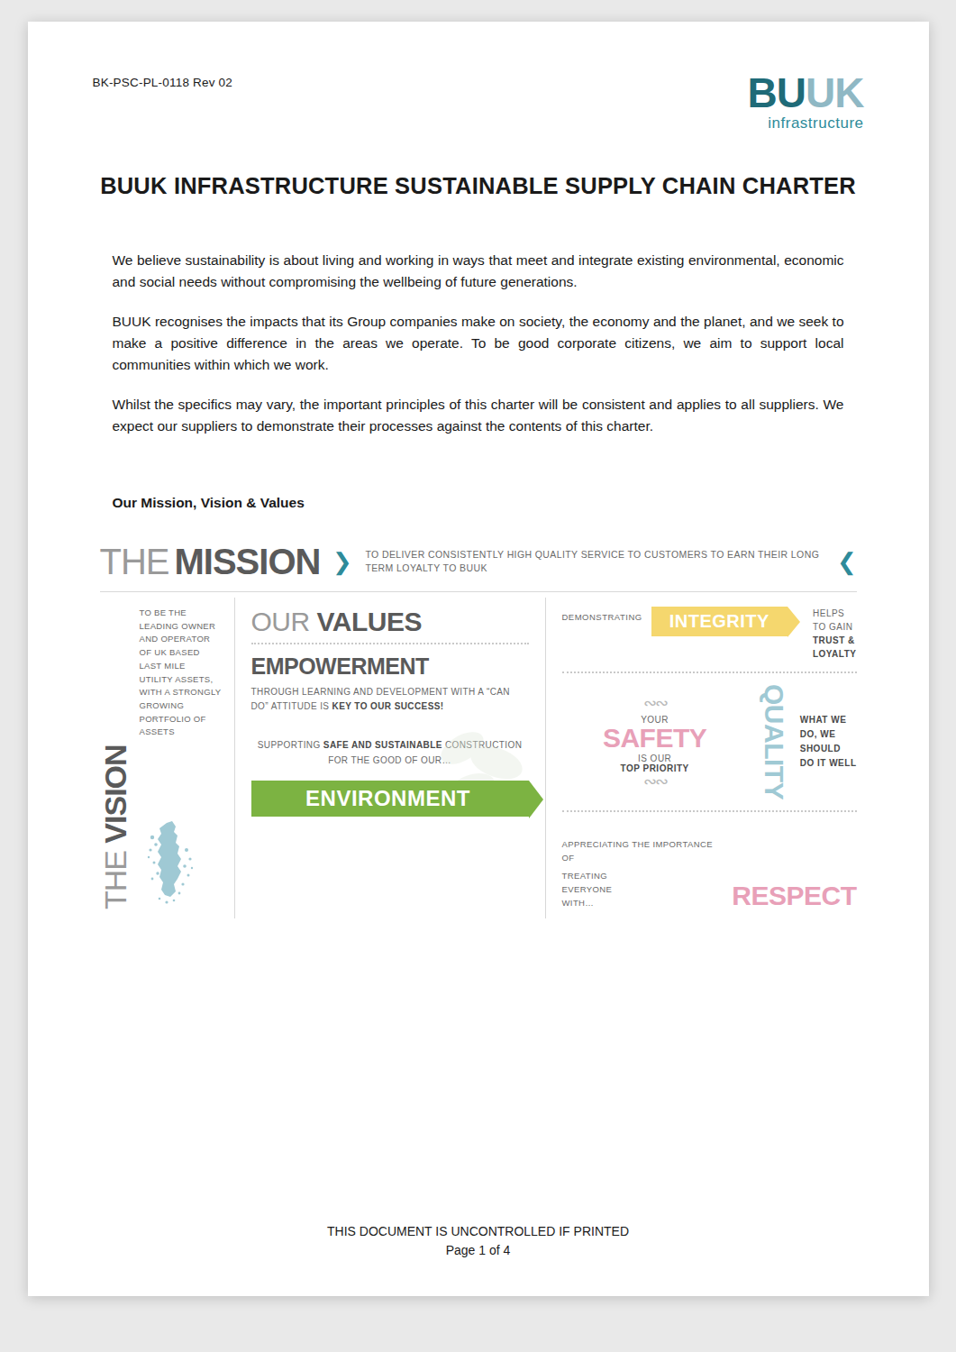BK-PSC-PL-0118 Rev 02
BUUK
infrastructure
BUUK INFRASTRUCTURE SUSTAINABLE SUPPLY CHAIN CHARTER
We believe sustainability is about living and working in ways that meet and integrate existing environmental, economic and social needs without compromising the wellbeing of future generations.
BUUK recognises the impacts that its Group companies make on society, the economy and the planet, and we seek to make a positive difference in the areas we operate. To be good corporate citizens, we aim to support local communities within which we work.
Whilst the specifics may vary, the important principles of this charter will be consistent and applies to all suppliers. We expect our suppliers to demonstrate their processes against the contents of this charter.
Our Mission, Vision & Values
THEMISSION
❯
To deliver consistently high quality service to customers to earn their long term loyalty to BUUK
❮
THE VISION
To be the leading owner and operator of UK based last mile utility assets, with a strongly growing portfolio of assets
OUR VALUES
EMPOWERMENT
Through learning and development with a “can do” attitude is key to our success!
Supporting safe and sustainable construction for the good of our…
ENVIRONMENT
Demonstrating
INTEGRITY
Helps
to gain
Trust &
Loyalty
∾∾
Your
SAFETY
is our
Top Priority
∾∾
QUALITY
What we
do, we
should
do it well
Appreciating the importance of Treating
everyone
with…
RESPECT
THIS DOCUMENT IS UNCONTROLLED IF PRINTED
Page 1 of 4